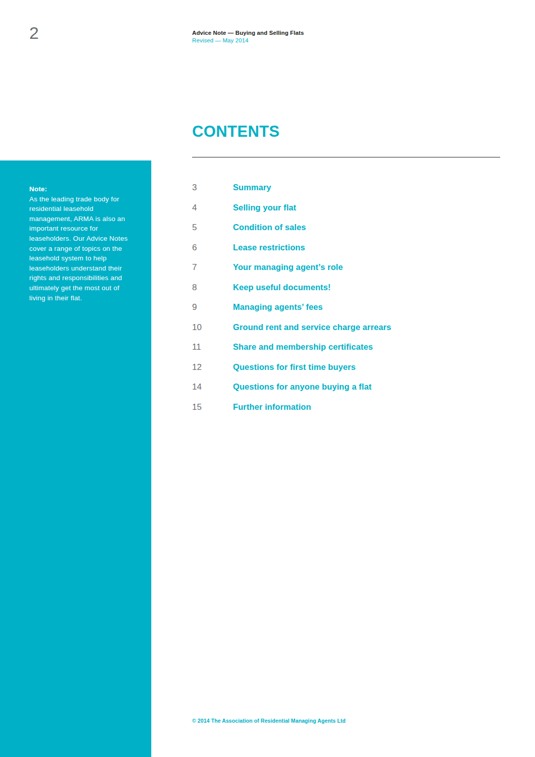2
Advice Note — Buying and Selling Flats
Revised — May 2014
Note: As the leading trade body for residential leasehold management, ARMA is also an important resource for leaseholders. Our Advice Notes cover a range of topics on the leasehold system to help leaseholders understand their rights and responsibilities and ultimately get the most out of living in their flat.
CONTENTS
| 3 | Summary |
| 4 | Selling your flat |
| 5 | Condition of sales |
| 6 | Lease restrictions |
| 7 | Your managing agent’s role |
| 8 | Keep useful documents! |
| 9 | Managing agents’ fees |
| 10 | Ground rent and service charge arrears |
| 11 | Share and membership certificates |
| 12 | Questions for first time buyers |
| 14 | Questions for anyone buying a flat |
| 15 | Further information |
© 2014 The Association of Residential Managing Agents Ltd